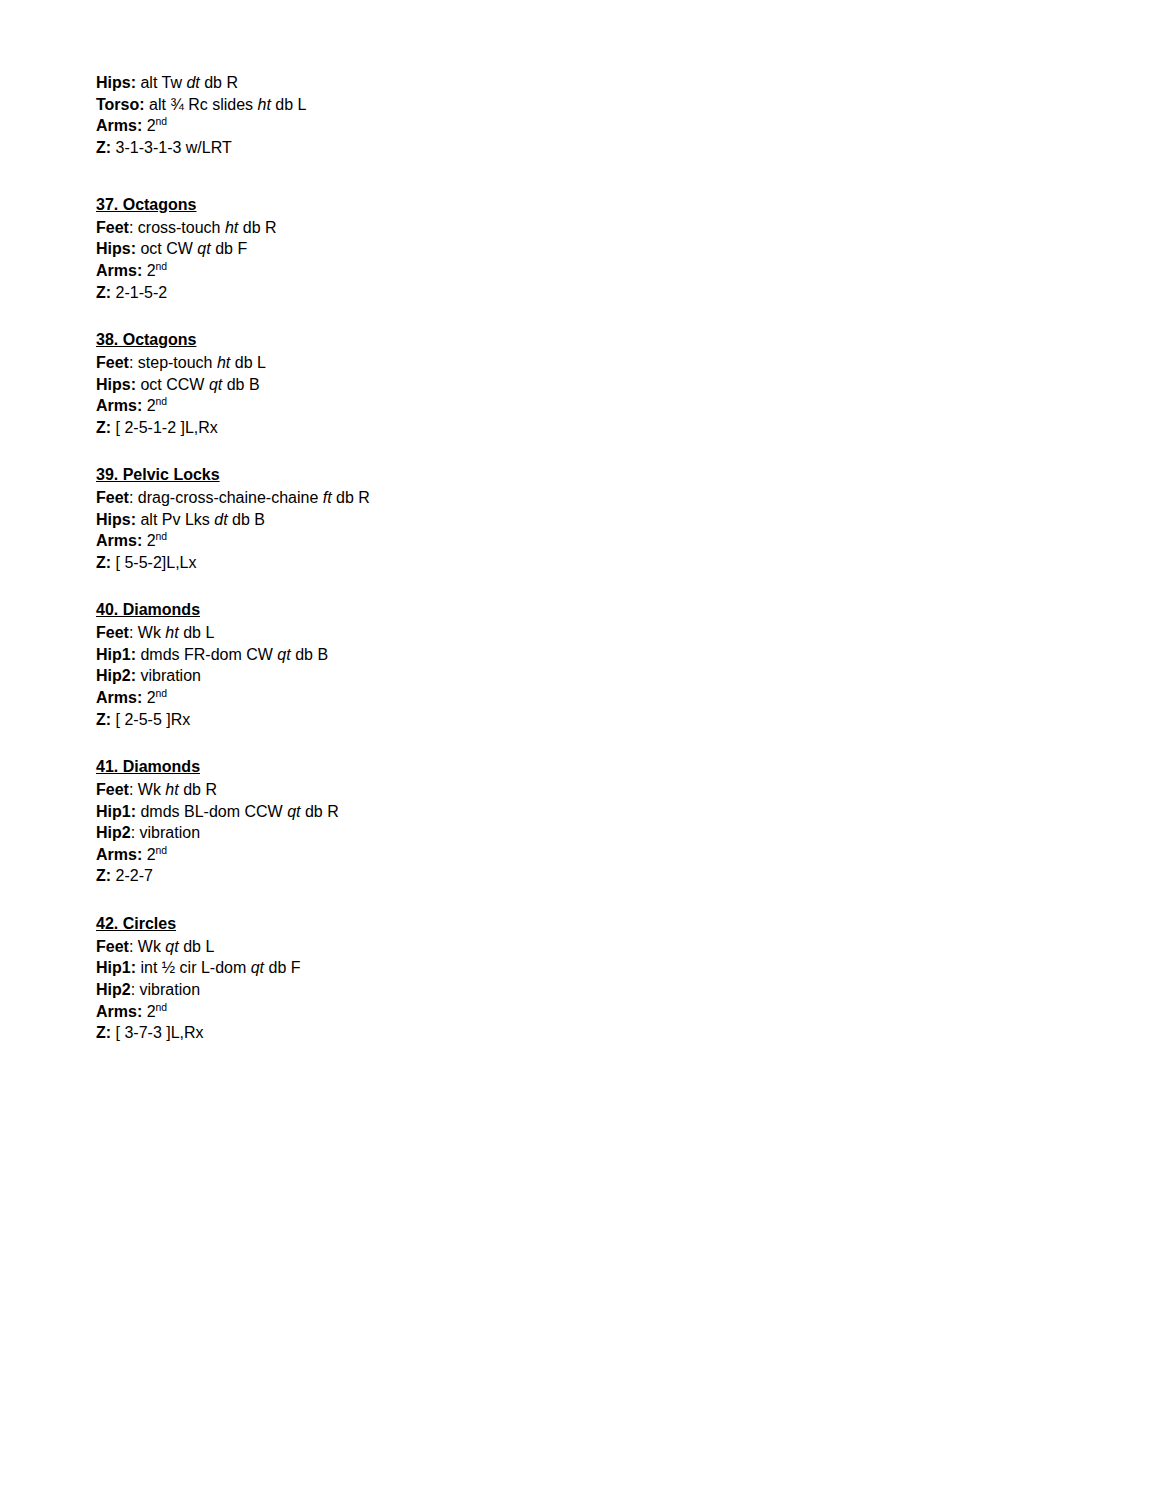Hips: alt Tw dt db R
Torso: alt ¾ Rc slides ht db L
Arms: 2nd
Z: 3-1-3-1-3 w/LRT
37. Octagons
Feet: cross-touch ht db R
Hips: oct CW qt db F
Arms: 2nd
Z: 2-1-5-2
38. Octagons
Feet: step-touch ht db L
Hips: oct CCW qt db B
Arms: 2nd
Z: [ 2-5-1-2 ]L,Rx
39. Pelvic Locks
Feet: drag-cross-chaine-chaine ft db R
Hips: alt Pv Lks dt db B
Arms: 2nd
Z: [ 5-5-2]L,Lx
40. Diamonds
Feet: Wk ht db L
Hip1: dmds FR-dom CW qt db B
Hip2: vibration
Arms: 2nd
Z: [ 2-5-5 ]Rx
41. Diamonds
Feet: Wk ht db R
Hip1: dmds BL-dom CCW qt db R
Hip2: vibration
Arms: 2nd
Z: 2-2-7
42. Circles
Feet: Wk qt db L
Hip1: int ½ cir L-dom qt db F
Hip2: vibration
Arms: 2nd
Z: [ 3-7-3 ]L,Rx